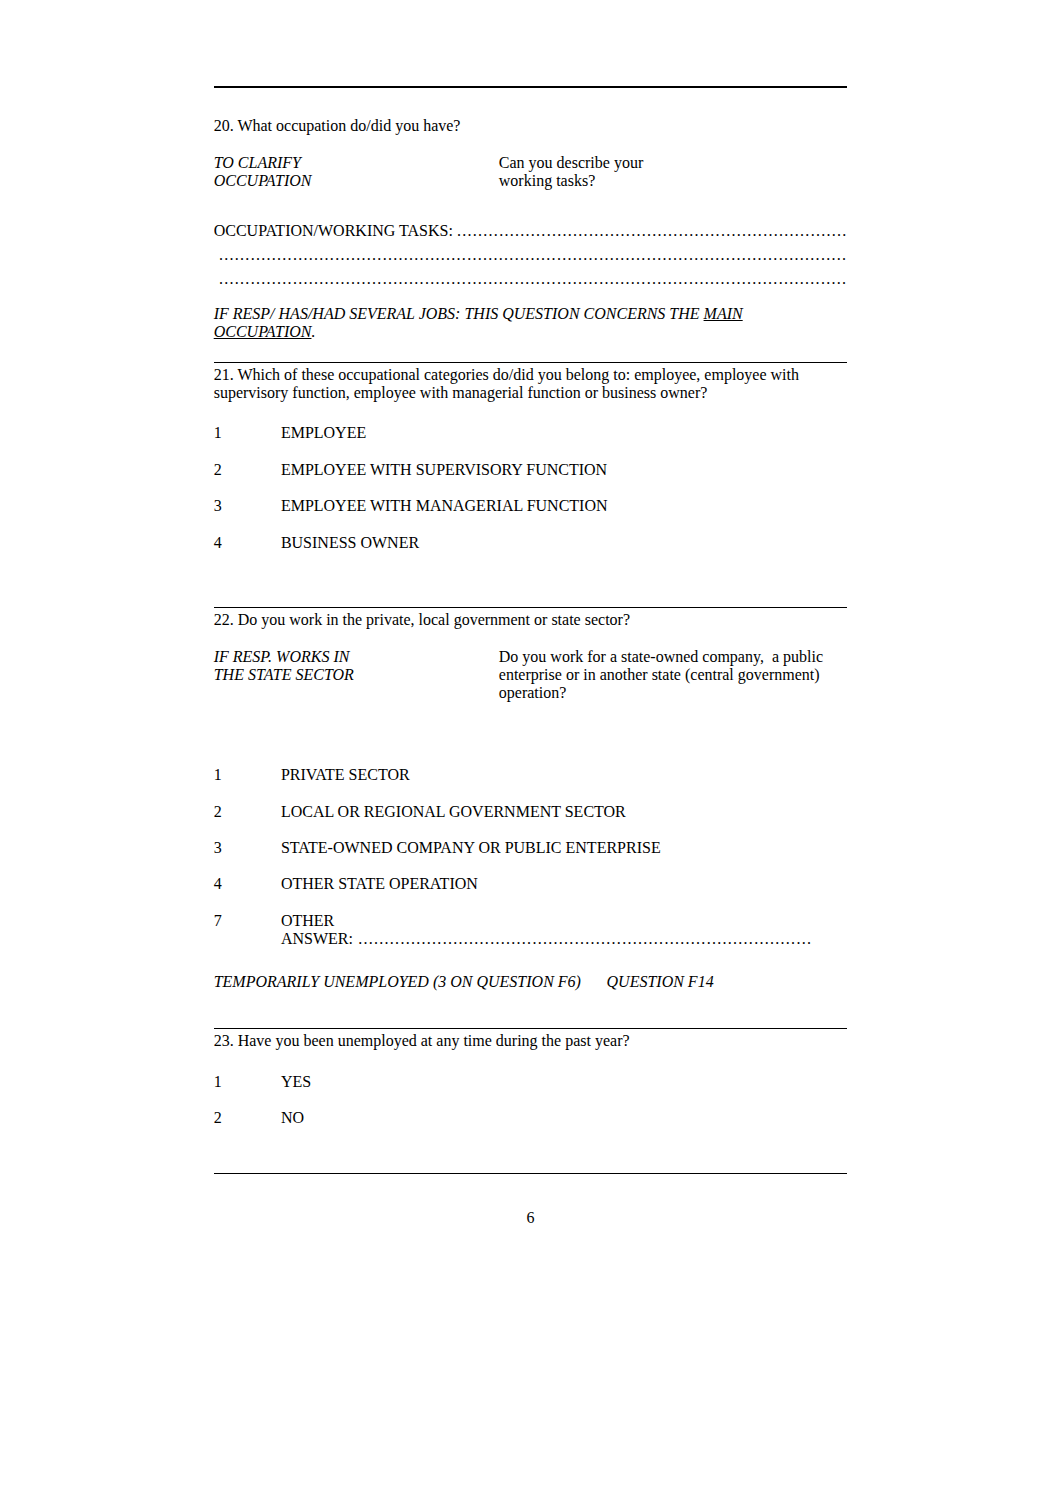20. What occupation do/did you have?
| TO CLARIFY OCCUPATION | Can you describe your working tasks? |
OCCUPATION/WORKING TASKS: .................................................................................................................
.........................................................................................................................................................................
.........................................................................................................................................................................
IF RESP/ HAS/HAD SEVERAL JOBS: THIS QUESTION CONCERNS THE MAIN OCCUPATION.
21. Which of these occupational categories do/did you belong to: employee, employee with supervisory function, employee with managerial function or business owner?
1 EMPLOYEE
2 EMPLOYEE WITH SUPERVISORY FUNCTION
3 EMPLOYEE WITH MANAGERIAL FUNCTION
4 BUSINESS OWNER
22. Do you work in the private, local government or state sector?
| IF RESP. WORKS IN THE STATE SECTOR | Do you work for a state-owned company, a public enterprise or in another state (central government) operation? |
1 PRIVATE SECTOR
2 LOCAL OR REGIONAL GOVERNMENT SECTOR
3 STATE-OWNED COMPANY OR PUBLIC ENTERPRISE
4 OTHER STATE OPERATION
7 OTHER ANSWER: ......................................................................................
TEMPORARILY UNEMPLOYED (3 ON QUESTION F6) QUESTION F14
23. Have you been unemployed at any time during the past year?
1 YES
2 NO
6